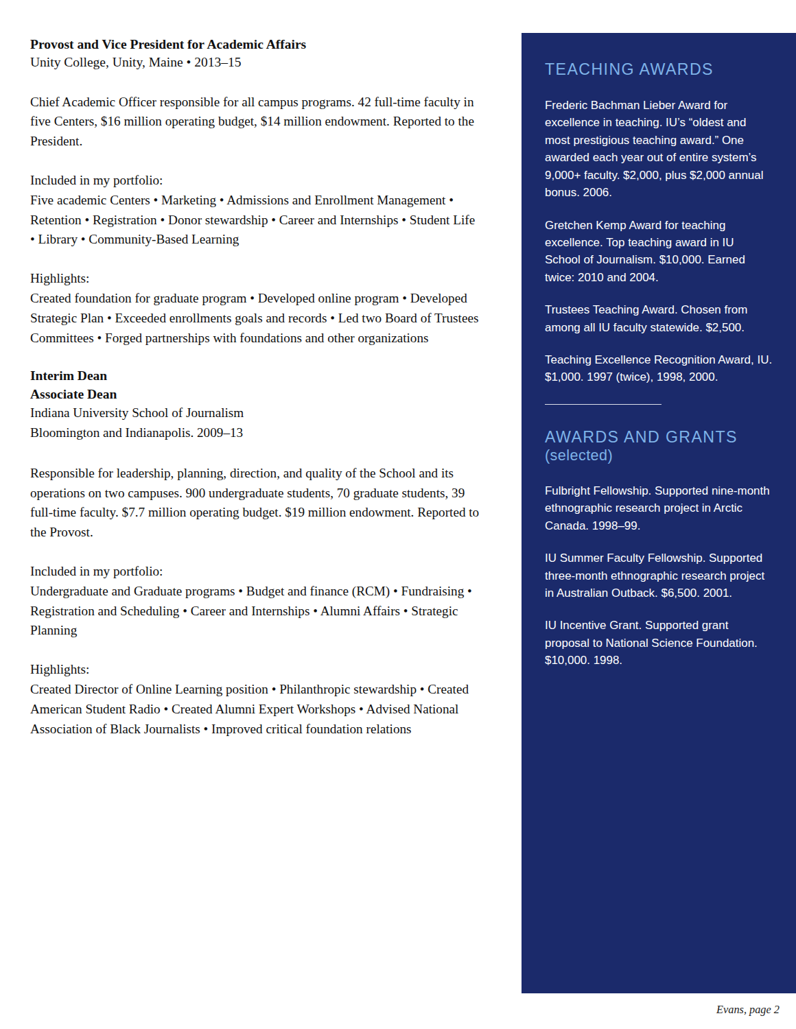Teaching Awards
Frederic Bachman Lieber Award for excellence in teaching. IU’s “oldest and most prestigious teaching award.” One awarded each year out of entire system’s 9,000+ faculty. $2,000, plus $2,000 annual bonus. 2006.
Gretchen Kemp Award for teaching excellence. Top teaching award in IU School of Journalism. $10,000. Earned twice: 2010 and 2004.
Trustees Teaching Award. Chosen from among all IU faculty statewide. $2,500.
Teaching Excellence Recognition Award, IU. $1,000. 1997 (twice), 1998, 2000.
Awards and Grants(selected)
Fulbright Fellowship. Supported nine-month ethnographic research project in Arctic Canada. 1998–99.
IU Summer Faculty Fellowship. Supported three-month ethnographic research project in Australian Outback. $6,500. 2001.
IU Incentive Grant. Supported grant proposal to National Science Foundation. $10,000. 1998.
Provost and Vice President for Academic Affairs
Unity College, Unity, Maine • 2013–15
Chief Academic Officer responsible for all campus programs. 42 full-time faculty in five Centers, $16 million operating budget, $14 million endowment. Reported to the President.
Included in my portfolio:
Five academic Centers • Marketing • Admissions and Enrollment Management • Retention • Registration • Donor stewardship • Career and Internships • Student Life • Library • Community-Based Learning
Highlights:
Created foundation for graduate program • Developed online program • Developed Strategic Plan • Exceeded enrollments goals and records • Led two Board of Trustees Committees • Forged partnerships with foundations and other organizations
Interim Dean
Associate Dean
Indiana University School of Journalism
Bloomington and Indianapolis. 2009–13
Responsible for leadership, planning, direction, and quality of the School and its operations on two campuses. 900 undergraduate students, 70 graduate students, 39 full-time faculty. $7.7 million operating budget. $19 million endowment. Reported to the Provost.
Included in my portfolio:
Undergraduate and Graduate programs • Budget and finance (RCM) • Fundraising • Registration and Scheduling • Career and Internships • Alumni Affairs • Strategic Planning
Highlights:
Created Director of Online Learning position • Philanthropic stewardship • Created American Student Radio • Created Alumni Expert Workshops • Advised National Association of Black Journalists • Improved critical foundation relations
Evans, page 2